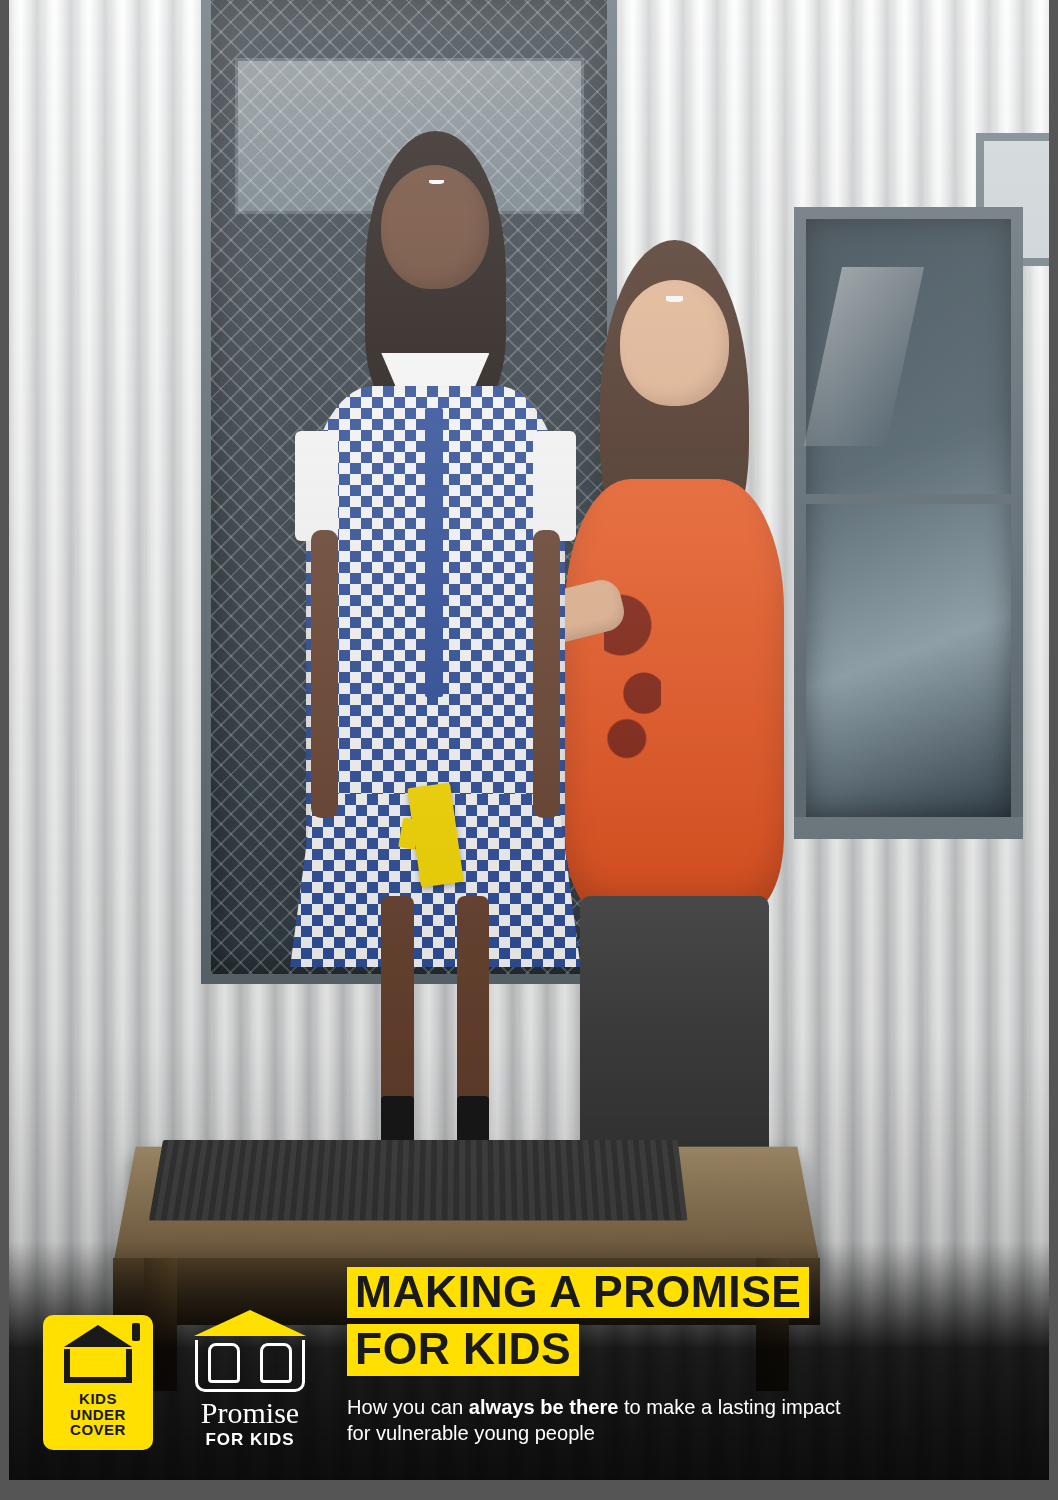KIDS
UNDER
COVER
Promise
FOR KIDS
MAKING A PROMISE
FOR KIDS
How you can always be there to make a lasting impact for vulnerable young people